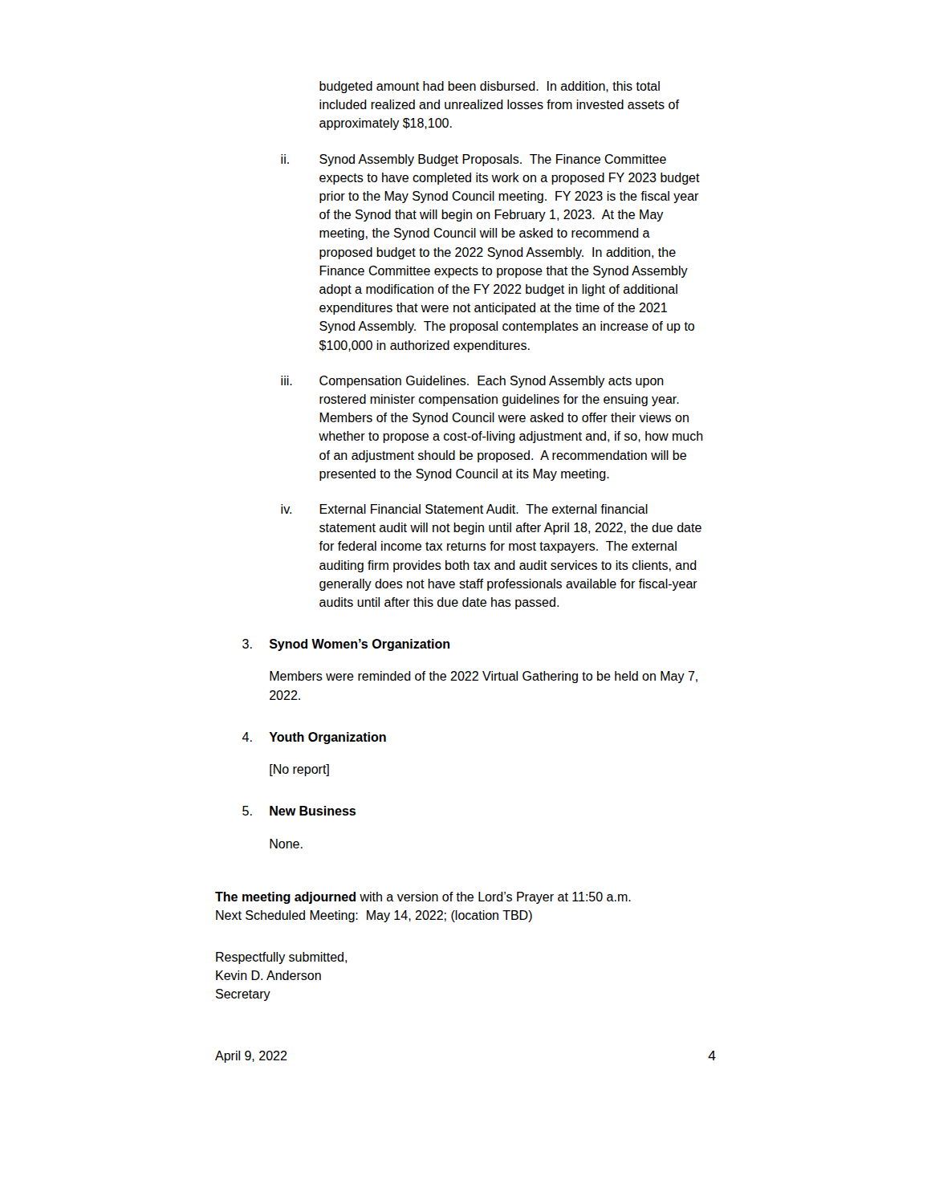budgeted amount had been disbursed. In addition, this total included realized and unrealized losses from invested assets of approximately $18,100.
ii.
Synod Assembly Budget Proposals. The Finance Committee expects to have completed its work on a proposed FY 2023 budget prior to the May Synod Council meeting. FY 2023 is the fiscal year of the Synod that will begin on February 1, 2023. At the May meeting, the Synod Council will be asked to recommend a proposed budget to the 2022 Synod Assembly. In addition, the Finance Committee expects to propose that the Synod Assembly adopt a modification of the FY 2022 budget in light of additional expenditures that were not anticipated at the time of the 2021 Synod Assembly. The proposal contemplates an increase of up to $100,000 in authorized expenditures.
iii.
Compensation Guidelines. Each Synod Assembly acts upon rostered minister compensation guidelines for the ensuing year. Members of the Synod Council were asked to offer their views on whether to propose a cost-of-living adjustment and, if so, how much of an adjustment should be proposed. A recommendation will be presented to the Synod Council at its May meeting.
iv.
External Financial Statement Audit. The external financial statement audit will not begin until after April 18, 2022, the due date for federal income tax returns for most taxpayers. The external auditing firm provides both tax and audit services to its clients, and generally does not have staff professionals available for fiscal-year audits until after this due date has passed.
3.
Synod Women’s Organization
Members were reminded of the 2022 Virtual Gathering to be held on May 7, 2022.
4.
Youth Organization
[No report]
5.
New Business
None.
The meeting adjourned with a version of the Lord’s Prayer at 11:50 a.m.
Next Scheduled Meeting: May 14, 2022; (location TBD)
Respectfully submitted,
Kevin D. Anderson
Secretary
April 9, 2022 4